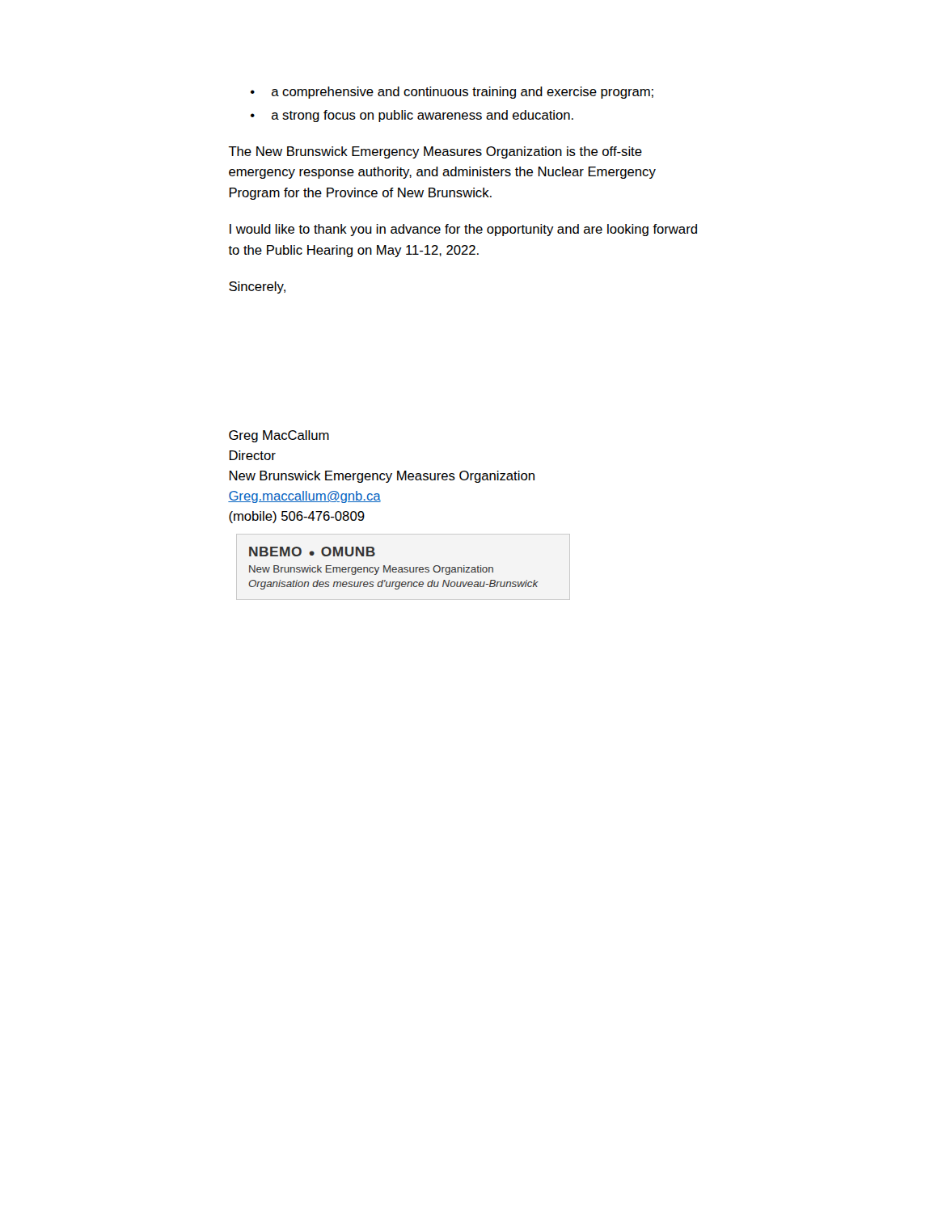a comprehensive and continuous training and exercise program;
a strong focus on public awareness and education.
The New Brunswick Emergency Measures Organization is the off-site emergency response authority, and administers the Nuclear Emergency Program for the Province of New Brunswick.
I would like to thank you in advance for the opportunity and are looking forward to the Public Hearing on May 11-12, 2022.
Sincerely,
Greg MacCallum
Director
New Brunswick Emergency Measures Organization
Greg.maccallum@gnb.ca
(mobile) 506-476-0809
NBEMO ● OMUNB
New Brunswick Emergency Measures Organization
Organisation des mesures d'urgence du Nouveau-Brunswick